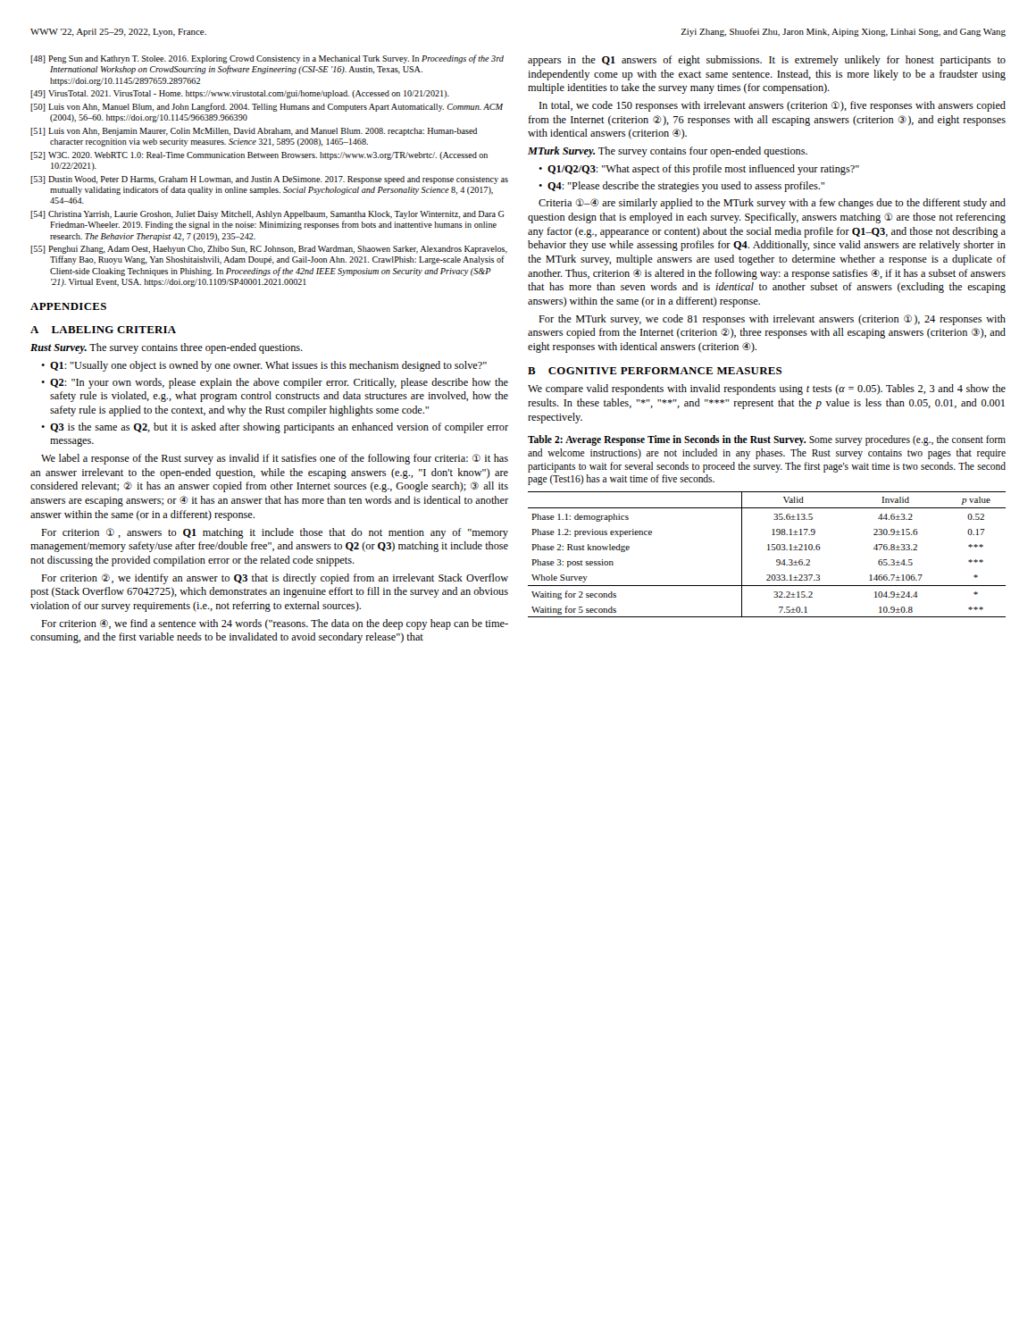WWW '22, April 25–29, 2022, Lyon, France.
Ziyi Zhang, Shuofei Zhu, Jaron Mink, Aiping Xiong, Linhai Song, and Gang Wang
[48] Peng Sun and Kathryn T. Stolee. 2016. Exploring Crowd Consistency in a Mechanical Turk Survey. In Proceedings of the 3rd International Workshop on CrowdSourcing in Software Engineering (CSI-SE '16). Austin, Texas, USA. https://doi.org/10.1145/2897659.2897662
[49] VirusTotal. 2021. VirusTotal - Home. https://www.virustotal.com/gui/home/upload. (Accessed on 10/21/2021).
[50] Luis von Ahn, Manuel Blum, and John Langford. 2004. Telling Humans and Computers Apart Automatically. Commun. ACM (2004), 56–60. https://doi.org/10.1145/966389.966390
[51] Luis von Ahn, Benjamin Maurer, Colin McMillen, David Abraham, and Manuel Blum. 2008. recaptcha: Human-based character recognition via web security measures. Science 321, 5895 (2008), 1465–1468.
[52] W3C. 2020. WebRTC 1.0: Real-Time Communication Between Browsers. https://www.w3.org/TR/webrtc/. (Accessed on 10/22/2021).
[53] Dustin Wood, Peter D Harms, Graham H Lowman, and Justin A DeSimone. 2017. Response speed and response consistency as mutually validating indicators of data quality in online samples. Social Psychological and Personality Science 8, 4 (2017), 454–464.
[54] Christina Yarrish, Laurie Groshon, Juliet Daisy Mitchell, Ashlyn Appelbaum, Samantha Klock, Taylor Winternitz, and Dara G Friedman-Wheeler. 2019. Finding the signal in the noise: Minimizing responses from bots and inattentive humans in online research. The Behavior Therapist 42, 7 (2019), 235–242.
[55] Penghui Zhang, Adam Oest, Haehyun Cho, Zhibo Sun, RC Johnson, Brad Wardman, Shaowen Sarker, Alexandros Kapravelos, Tiffany Bao, Ruoyu Wang, Yan Shoshitaishvili, Adam Doupé, and Gail-Joon Ahn. 2021. CrawlPhish: Large-scale Analysis of Client-side Cloaking Techniques in Phishing. In Proceedings of the 42nd IEEE Symposium on Security and Privacy (S&P '21). Virtual Event, USA. https://doi.org/10.1109/SP40001.2021.00021
APPENDICES
A LABELING CRITERIA
Rust Survey. The survey contains three open-ended questions.
Q1: "Usually one object is owned by one owner. What issues is this mechanism designed to solve?"
Q2: "In your own words, please explain the above compiler error. Critically, please describe how the safety rule is violated, e.g., what program control constructs and data structures are involved, how the safety rule is applied to the context, and why the Rust compiler highlights some code."
Q3 is the same as Q2, but it is asked after showing participants an enhanced version of compiler error messages.
We label a response of the Rust survey as invalid if it satisfies one of the following four criteria: ① it has an answer irrelevant to the open-ended question, while the escaping answers (e.g., "I don't know") are considered relevant; ② it has an answer copied from other Internet sources (e.g., Google search); ③ all its answers are escaping answers; or ④ it has an answer that has more than ten words and is identical to another answer within the same (or in a different) response.
For criterion ①, answers to Q1 matching it include those that do not mention any of "memory management/memory safety/use after free/double free", and answers to Q2 (or Q3) matching it include those not discussing the provided compilation error or the related code snippets.
For criterion ②, we identify an answer to Q3 that is directly copied from an irrelevant Stack Overflow post (Stack Overflow 67042725), which demonstrates an ingenuine effort to fill in the survey and an obvious violation of our survey requirements (i.e., not referring to external sources).
For criterion ④, we find a sentence with 24 words ("reasons. The data on the deep copy heap can be time-consuming, and the first variable needs to be invalidated to avoid secondary release") that
appears in the Q1 answers of eight submissions. It is extremely unlikely for honest participants to independently come up with the exact same sentence. Instead, this is more likely to be a fraudster using multiple identities to take the survey many times (for compensation).
In total, we code 150 responses with irrelevant answers (criterion ①), five responses with answers copied from the Internet (criterion ②), 76 responses with all escaping answers (criterion ③), and eight responses with identical answers (criterion ④).
MTurk Survey. The survey contains four open-ended questions.
Q1/Q2/Q3: "What aspect of this profile most influenced your ratings?"
Q4: "Please describe the strategies you used to assess profiles."
Criteria ①–④ are similarly applied to the MTurk survey with a few changes due to the different study and question design that is employed in each survey. Specifically, answers matching ① are those not referencing any factor (e.g., appearance or content) about the social media profile for Q1–Q3, and those not describing a behavior they use while assessing profiles for Q4. Additionally, since valid answers are relatively shorter in the MTurk survey, multiple answers are used together to determine whether a response is a duplicate of another. Thus, criterion ④ is altered in the following way: a response satisfies ④, if it has a subset of answers that has more than seven words and is identical to another subset of answers (excluding the escaping answers) within the same (or in a different) response.
For the MTurk survey, we code 81 responses with irrelevant answers (criterion ①), 24 responses with answers copied from the Internet (criterion ②), three responses with all escaping answers (criterion ③), and eight responses with identical answers (criterion ④).
B COGNITIVE PERFORMANCE MEASURES
We compare valid respondents with invalid respondents using t tests (α = 0.05). Tables 2, 3 and 4 show the results. In these tables, "*", "**", and "***" represent that the p value is less than 0.05, 0.01, and 0.001 respectively.
Table 2: Average Response Time in Seconds in the Rust Survey. Some survey procedures (e.g., the consent form and welcome instructions) are not included in any phases. The Rust survey contains two pages that require participants to wait for several seconds to proceed the survey. The first page's wait time is two seconds. The second page (Test16) has a wait time of five seconds.
| | Valid | Invalid | p value |
| --- | --- | --- | --- |
| Phase 1.1: demographics | 35.6±13.5 | 44.6±3.2 | 0.52 |
| Phase 1.2: previous experience | 198.1±17.9 | 230.9±15.6 | 0.17 |
| Phase 2: Rust knowledge | 1503.1±210.6 | 476.8±33.2 | *** |
| Phase 3: post session | 94.3±6.2 | 65.3±4.5 | *** |
| Whole Survey | 2033.1±237.3 | 1466.7±106.7 | * |
| Waiting for 2 seconds | 32.2±15.2 | 104.9±24.4 | * |
| Waiting for 5 seconds | 7.5±0.1 | 10.9±0.8 | *** |